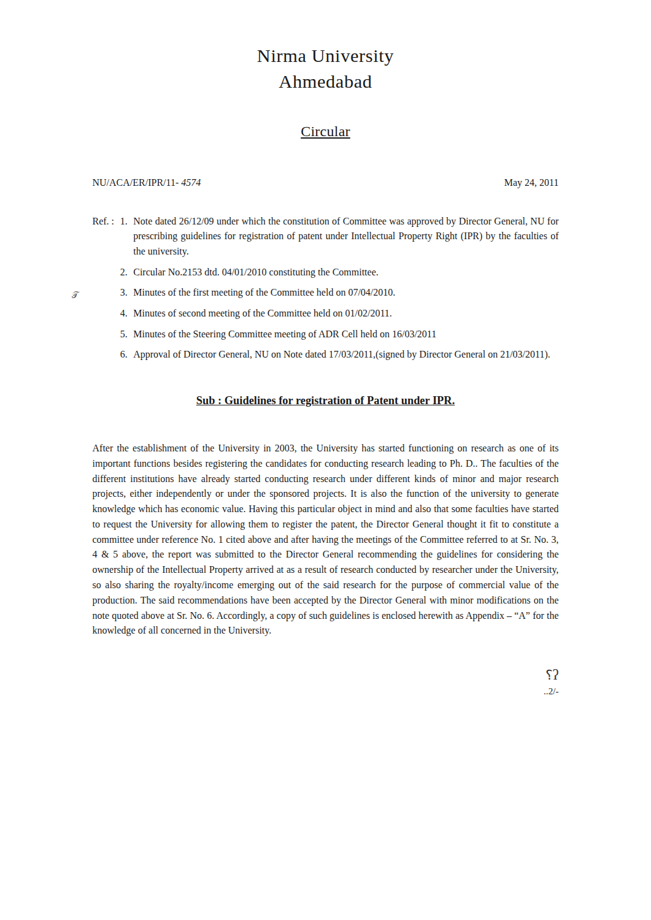Nirma University
Ahmedabad
Circular
NU/ACA/ER/IPR/11- 4574
May 24, 2011
Ref. :
1.
Note dated 26/12/09 under which the constitution of Committee was approved by Director General, NU for prescribing guidelines for registration of patent under Intellectual Property Right (IPR) by the faculties of the university.
2.
Circular No.2153 dtd. 04/01/2010 constituting the Committee.
3.
Minutes of the first meeting of the Committee held on 07/04/2010.
4.
Minutes of second meeting of the Committee held on 01/02/2011.
5.
Minutes of the Steering Committee meeting of ADR Cell held on 16/03/2011
6.
Approval of Director General, NU on Note dated 17/03/2011,(signed by Director General on 21/03/2011).
𝒯
Sub : Guidelines for registration of Patent under IPR.
After the establishment of the University in 2003, the University has started functioning on research as one of its important functions besides registering the candidates for conducting research leading to Ph. D.. The faculties of the different institutions have already started conducting research under different kinds of minor and major research projects, either independently or under the sponsored projects. It is also the function of the university to generate knowledge which has economic value. Having this particular object in mind and also that some faculties have started to request the University for allowing them to register the patent, the Director General thought it fit to constitute a committee under reference No. 1 cited above and after having the meetings of the Committee referred to at Sr. No. 3, 4 & 5 above, the report was submitted to the Director General recommending the guidelines for considering the ownership of the Intellectual Property arrived at as a result of research conducted by researcher under the University, so also sharing the royalty/income emerging out of the said research for the purpose of commercial value of the production. The said recommendations have been accepted by the Director General with minor modifications on the note quoted above at Sr. No. 6. Accordingly, a copy of such guidelines is enclosed herewith as Appendix – “A” for the knowledge of all concerned in the University.
⸮ʔ ..2/-